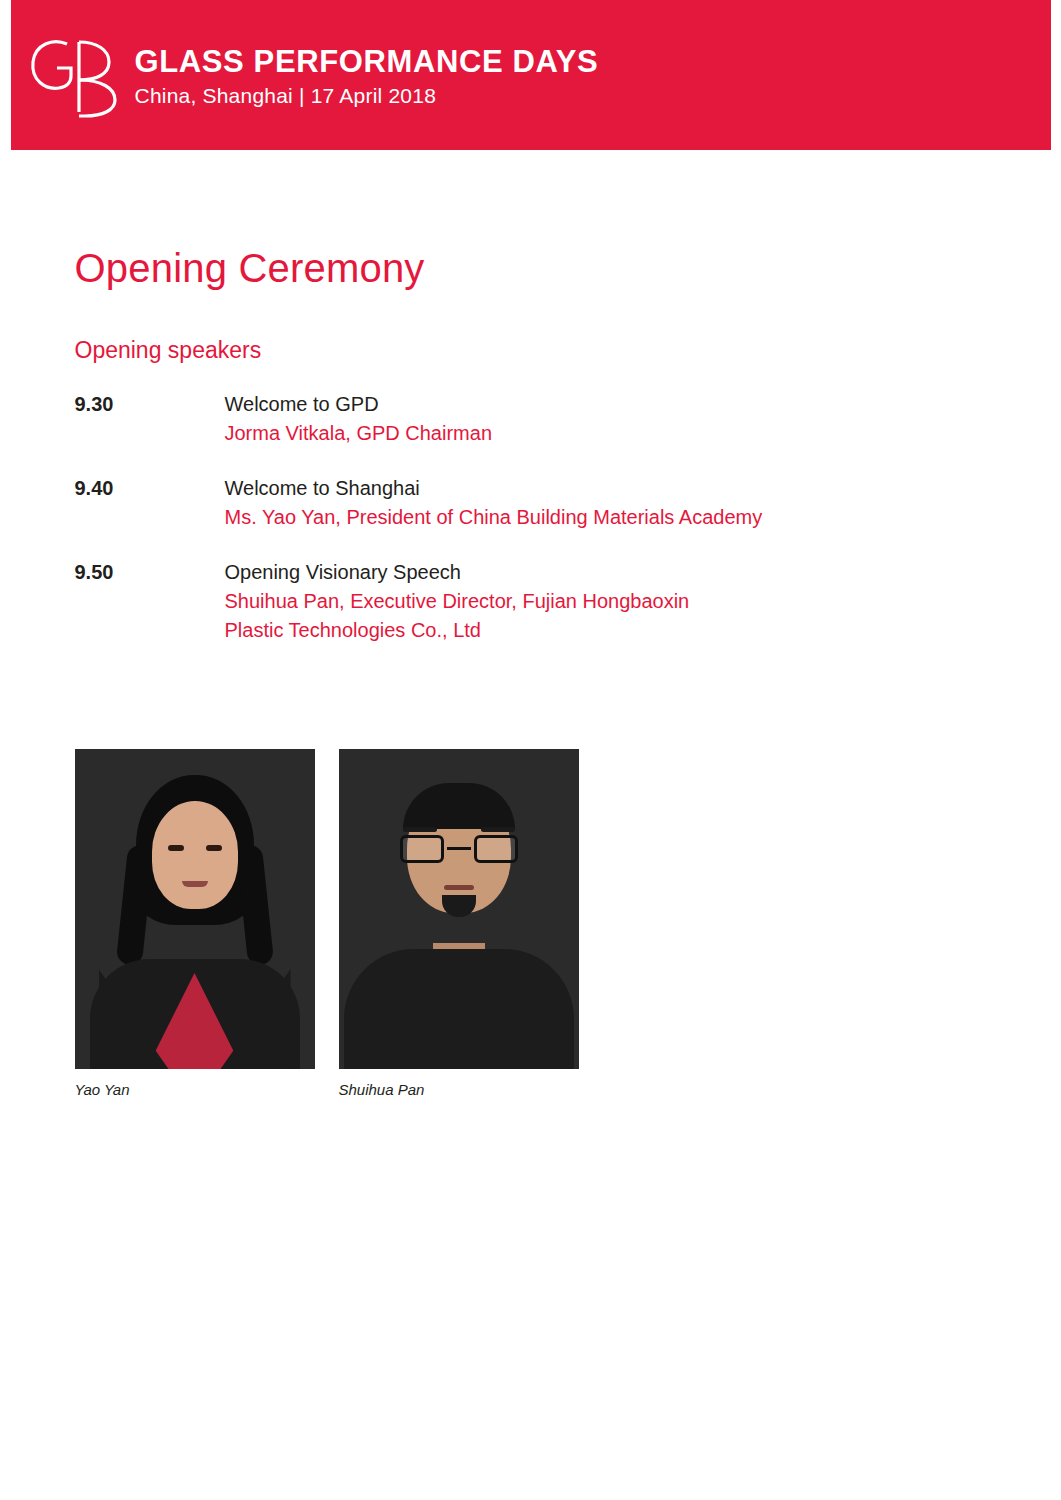Glass Performance Days
China, Shanghai | 17 April 2018
Opening Ceremony
Opening speakers
| 9.30 | Welcome to GPD Jorma Vitkala, GPD Chairman |
| 9.40 | Welcome to Shanghai Ms. Yao Yan, President of China Building Materials Academy |
| 9.50 | Opening Visionary Speech Shuihua Pan, Executive Director, Fujian Hongbaoxin Plastic Technologies Co., Ltd |
Yao Yan
Shuihua Pan